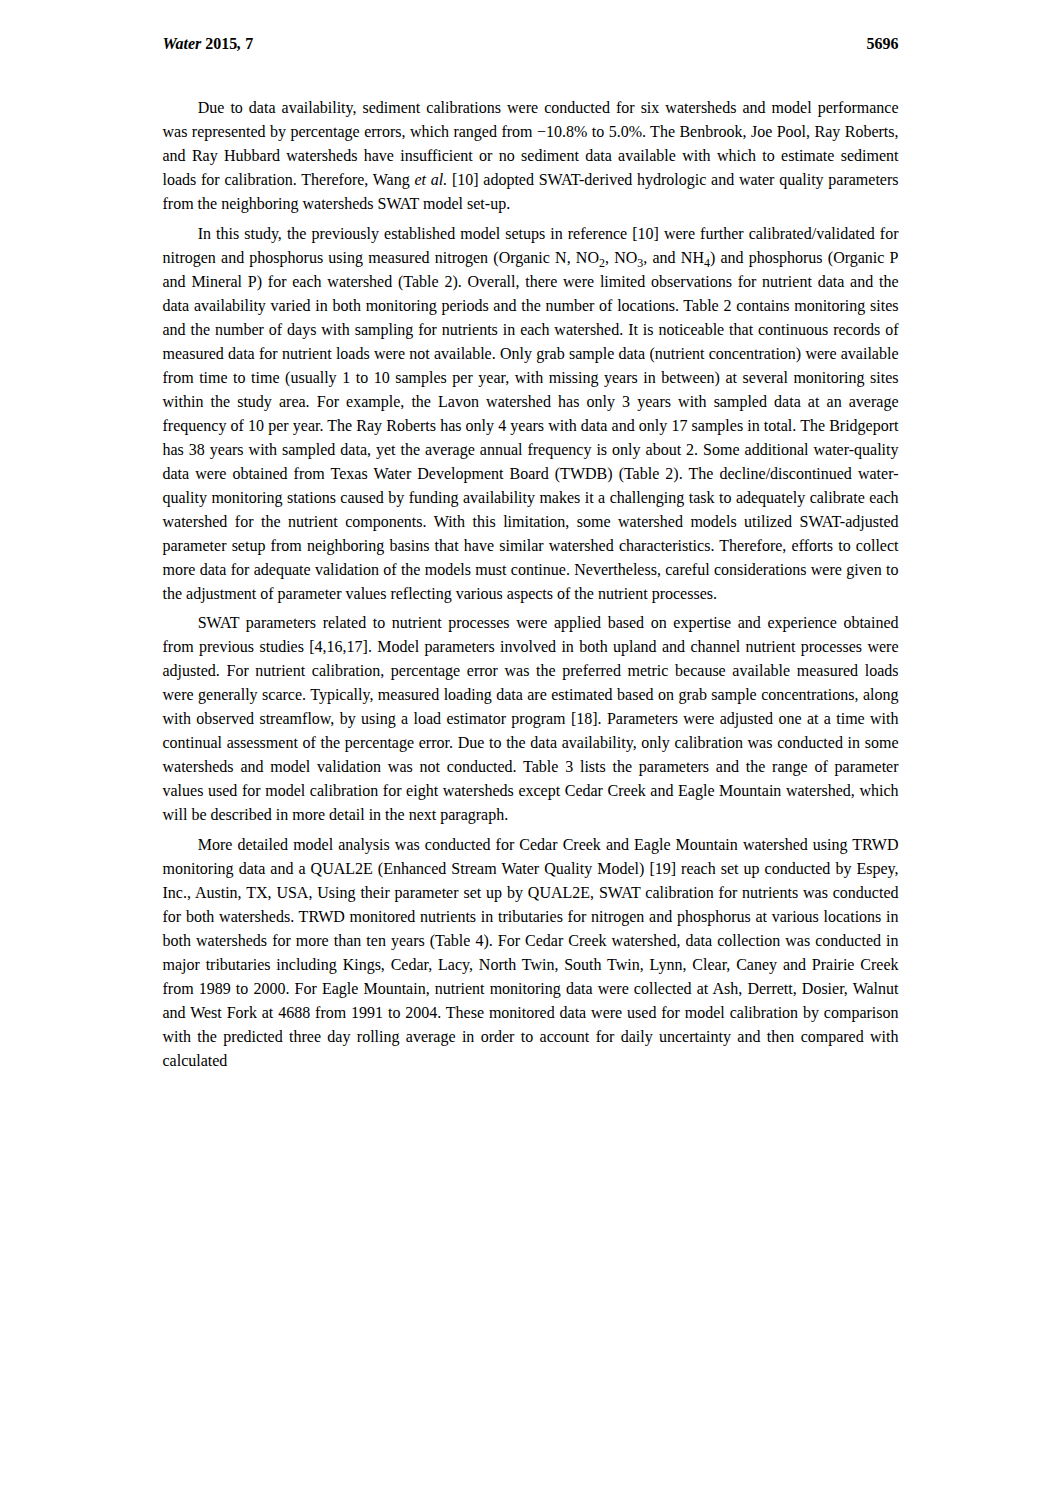Water 2015, 7
5696
Due to data availability, sediment calibrations were conducted for six watersheds and model performance was represented by percentage errors, which ranged from −10.8% to 5.0%. The Benbrook, Joe Pool, Ray Roberts, and Ray Hubbard watersheds have insufficient or no sediment data available with which to estimate sediment loads for calibration. Therefore, Wang et al. [10] adopted SWAT-derived hydrologic and water quality parameters from the neighboring watersheds SWAT model set-up.
In this study, the previously established model setups in reference [10] were further calibrated/validated for nitrogen and phosphorus using measured nitrogen (Organic N, NO2, NO3, and NH4) and phosphorus (Organic P and Mineral P) for each watershed (Table 2). Overall, there were limited observations for nutrient data and the data availability varied in both monitoring periods and the number of locations. Table 2 contains monitoring sites and the number of days with sampling for nutrients in each watershed. It is noticeable that continuous records of measured data for nutrient loads were not available. Only grab sample data (nutrient concentration) were available from time to time (usually 1 to 10 samples per year, with missing years in between) at several monitoring sites within the study area. For example, the Lavon watershed has only 3 years with sampled data at an average frequency of 10 per year. The Ray Roberts has only 4 years with data and only 17 samples in total. The Bridgeport has 38 years with sampled data, yet the average annual frequency is only about 2. Some additional water-quality data were obtained from Texas Water Development Board (TWDB) (Table 2). The decline/discontinued water-quality monitoring stations caused by funding availability makes it a challenging task to adequately calibrate each watershed for the nutrient components. With this limitation, some watershed models utilized SWAT-adjusted parameter setup from neighboring basins that have similar watershed characteristics. Therefore, efforts to collect more data for adequate validation of the models must continue. Nevertheless, careful considerations were given to the adjustment of parameter values reflecting various aspects of the nutrient processes.
SWAT parameters related to nutrient processes were applied based on expertise and experience obtained from previous studies [4,16,17]. Model parameters involved in both upland and channel nutrient processes were adjusted. For nutrient calibration, percentage error was the preferred metric because available measured loads were generally scarce. Typically, measured loading data are estimated based on grab sample concentrations, along with observed streamflow, by using a load estimator program [18]. Parameters were adjusted one at a time with continual assessment of the percentage error. Due to the data availability, only calibration was conducted in some watersheds and model validation was not conducted. Table 3 lists the parameters and the range of parameter values used for model calibration for eight watersheds except Cedar Creek and Eagle Mountain watershed, which will be described in more detail in the next paragraph.
More detailed model analysis was conducted for Cedar Creek and Eagle Mountain watershed using TRWD monitoring data and a QUAL2E (Enhanced Stream Water Quality Model) [19] reach set up conducted by Espey, Inc., Austin, TX, USA, Using their parameter set up by QUAL2E, SWAT calibration for nutrients was conducted for both watersheds. TRWD monitored nutrients in tributaries for nitrogen and phosphorus at various locations in both watersheds for more than ten years (Table 4). For Cedar Creek watershed, data collection was conducted in major tributaries including Kings, Cedar, Lacy, North Twin, South Twin, Lynn, Clear, Caney and Prairie Creek from 1989 to 2000. For Eagle Mountain, nutrient monitoring data were collected at Ash, Derrett, Dosier, Walnut and West Fork at 4688 from 1991 to 2004. These monitored data were used for model calibration by comparison with the predicted three day rolling average in order to account for daily uncertainty and then compared with calculated